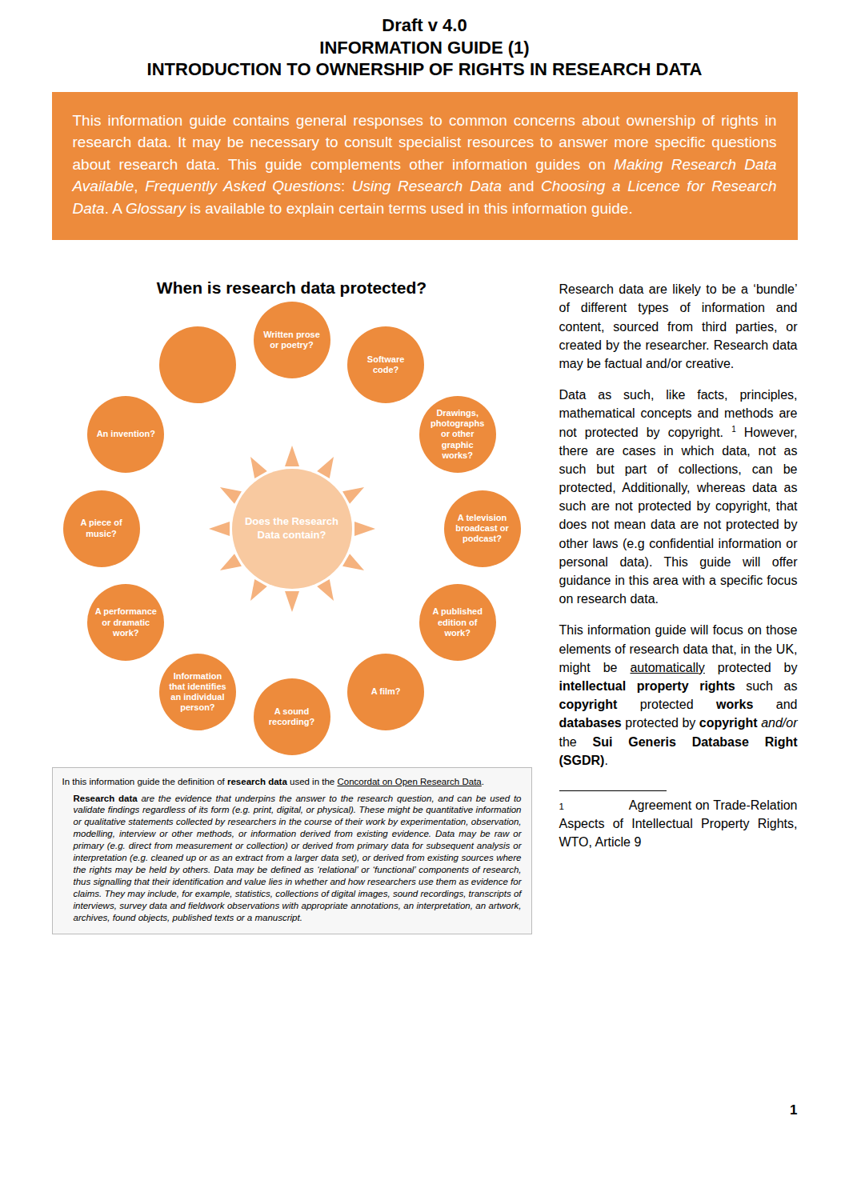Draft v 4.0 INFORMATION GUIDE (1) INTRODUCTION TO OWNERSHIP OF RIGHTS IN RESEARCH DATA
This information guide contains general responses to common concerns about ownership of rights in research data. It may be necessary to consult specialist resources to answer more specific questions about research data. This guide complements other information guides on Making Research Data Available, Frequently Asked Questions: Using Research Data and Choosing a Licence for Research Data. A Glossary is available to explain certain terms used in this information guide.
When is research data protected?
Does the Research Data contain?
Written prose or poetry?
Software code?
Drawings, photographs or other graphic works?
A television broadcast or podcast?
A published edition of work?
A film?
A sound recording?
Information that identifies an individual person?
A performance or dramatic work?
A piece of music?
An invention?
In this information guide the definition of research data used in the Concordat on Open Research Data.
Research data are the evidence that underpins the answer to the research question, and can be used to validate findings regardless of its form (e.g. print, digital, or physical). These might be quantitative information or qualitative statements collected by researchers in the course of their work by experimentation, observation, modelling, interview or other methods, or information derived from existing evidence. Data may be raw or primary (e.g. direct from measurement or collection) or derived from primary data for subsequent analysis or interpretation (e.g. cleaned up or as an extract from a larger data set), or derived from existing sources where the rights may be held by others. Data may be defined as ‘relational’ or ‘functional’ components of research, thus signalling that their identification and value lies in whether and how researchers use them as evidence for claims. They may include, for example, statistics, collections of digital images, sound recordings, transcripts of interviews, survey data and fieldwork observations with appropriate annotations, an interpretation, an artwork, archives, found objects, published texts or a manuscript.
Research data are likely to be a ‘bundle’ of different types of information and content, sourced from third parties, or created by the researcher. Research data may be factual and/or creative.
Data as such, like facts, principles, mathematical concepts and methods are not protected by copyright. 1 However, there are cases in which data, not as such but part of collections, can be protected, Additionally, whereas data as such are not protected by copyright, that does not mean data are not protected by other laws (e.g confidential information or personal data). This guide will offer guidance in this area with a specific focus on research data.
This information guide will focus on those elements of research data that, in the UK, might be automatically protected by intellectual property rights such as copyright protected works and databases protected by copyright and/or the Sui Generis Database Right (SGDR).
1 Agreement on Trade-Relation Aspects of Intellectual Property Rights, WTO, Article 9
1